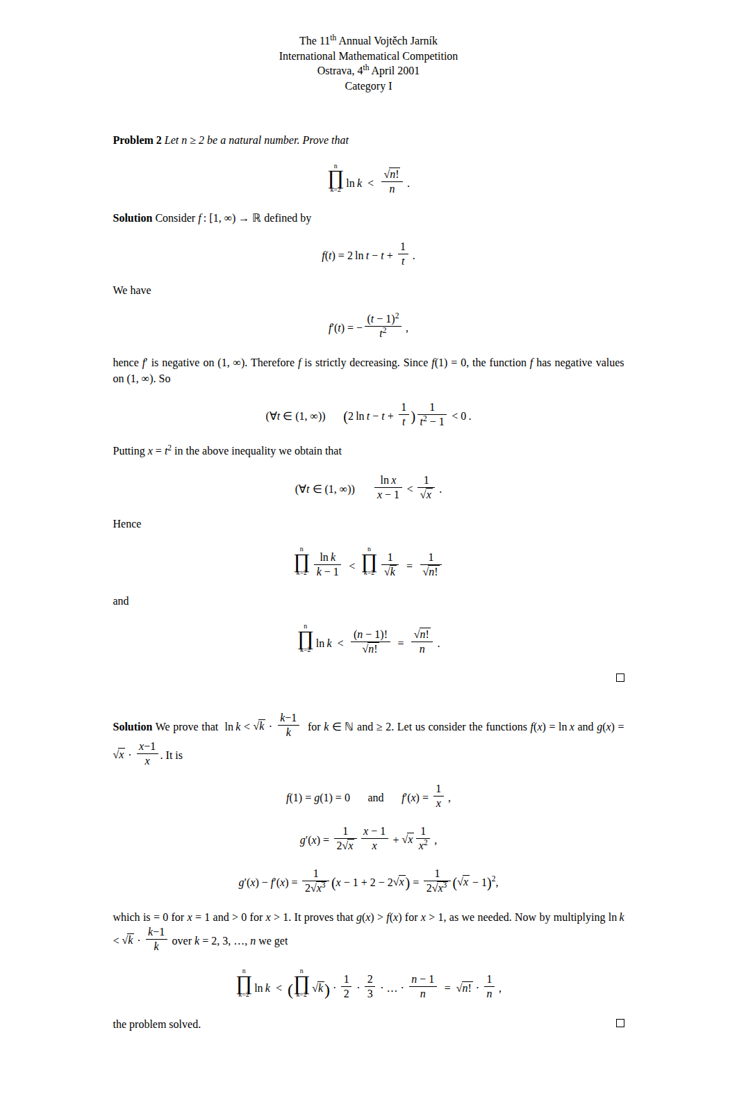The 11th Annual Vojtěch Jarník International Mathematical Competition Ostrava, 4th April 2001 Category I
Problem 2 Let n ≥ 2 be a natural number. Prove that
n∏k=2 ln k < √n!n .
Solution Consider f : [1, ∞) → ℝ defined by
f(t) = 2 ln t − t + 1 t .
We have
f′(t) = −(t − 1)2 t2 ,
hence f′ is negative on (1, ∞). Therefore f is strictly decreasing. Since f(1) = 0, the function f has negative values on (1, ∞). So
(∀t ∈ (1, ∞)) (2 ln t − t + 1 t) 1 t2 − 1 < 0 .
Putting x = t2 in the above inequality we obtain that
(∀t ∈ (1, ∞)) ln x x − 1 < 1√x .
Hence
n∏k=2 ln k k − 1 < n∏k=21√k = 1√n!
and
n∏k=2 ln k < (n − 1)!√n! = √n!n .
Solution We prove that ln k < √k · k−1 k for k ∈ ℕ and ≥ 2. Let us consider the functions f(x) = ln x and g(x) = √x · x−1 x. It is
f(1) = g(1) = 0 and f′(x) = 1 x ,
g′(x) = 12√x x − 1 x + √x 1 x2 ,
g′(x) − f′(x) = 12√x3(x − 1 + 2 − 2√x) = 12√x3(√x − 1)2,
which is = 0 for x = 1 and > 0 for x > 1. It proves that g(x) > f(x) for x > 1, as we needed. Now by multiplying ln k < √k · k−1 k over k = 2, 3, …, n we get
n∏k=2 ln k < (n∏k=2√k) · 12 · 23 · … · n − 1 n = √n! · 1 n ,
the problem solved.